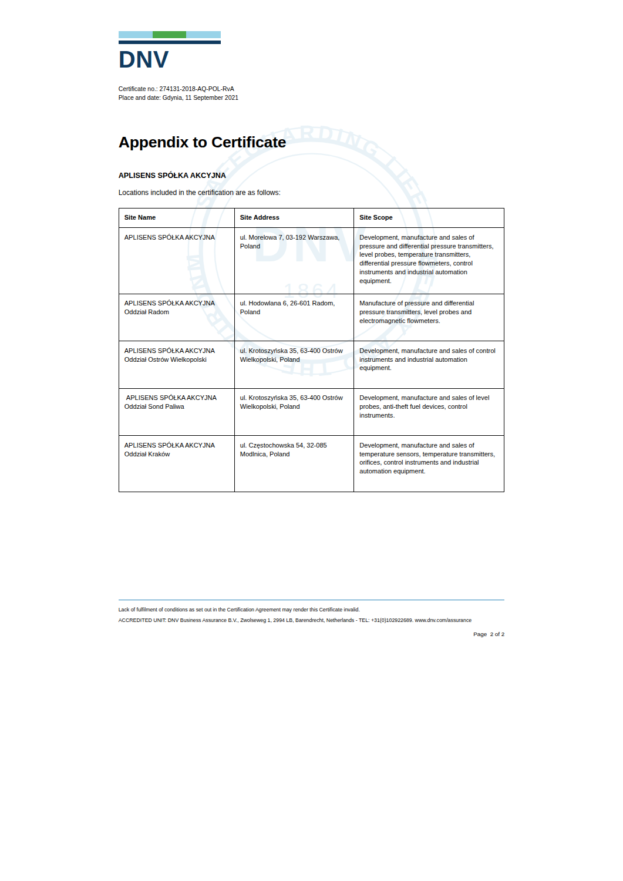SAFEGUARDING LIFE PROPERTY AND THE ENVIRONMENT DNV 1864
DNV
Certificate no.: 274131-2018-AQ-POL-RvA
Place and date: Gdynia, 11 September 2021
Appendix to Certificate
APLISENS SPÓŁKA AKCYJNA
Locations included in the certification are as follows:
| Site Name | Site Address | Site Scope |
| --- | --- | --- |
| APLISENS SPÓŁKA AKCYJNA | ul. Morelowa 7, 03-192 Warszawa, Poland | Development, manufacture and sales of pressure and differential pressure transmitters, level probes, temperature transmitters, differential pressure flowmeters, control instruments and industrial automation equipment. |
| APLISENS SPÓŁKA AKCYJNA Oddział Radom | ul. Hodowlana 6, 26-601 Radom, Poland | Manufacture of pressure and differential pressure transmitters, level probes and electromagnetic flowmeters. |
| APLISENS SPÓŁKA AKCYJNA Oddział Ostrów Wielkopolski | ul. Krotoszyńska 35, 63-400 Ostrów Wielkopolski, Poland | Development, manufacture and sales of control instruments and industrial automation equipment. |
| APLISENS SPÓŁKA AKCYJNA Oddział Sond Paliwa | ul. Krotoszyńska 35, 63-400 Ostrów Wielkopolski, Poland | Development, manufacture and sales of level probes, anti-theft fuel devices, control instruments. |
| APLISENS SPÓŁKA AKCYJNA Oddział Kraków | ul. Częstochowska 54, 32-085 Modlnica, Poland | Development, manufacture and sales of temperature sensors, temperature transmitters, orifices, control instruments and industrial automation equipment. |
Lack of fulfilment of conditions as set out in the Certification Agreement may render this Certificate invalid.
ACCREDITED UNIT: DNV Business Assurance B.V., Zwolseweg 1, 2994 LB, Barendrecht, Netherlands - TEL: +31(0)102922689. www.dnv.com/assurance
Page 2 of 2